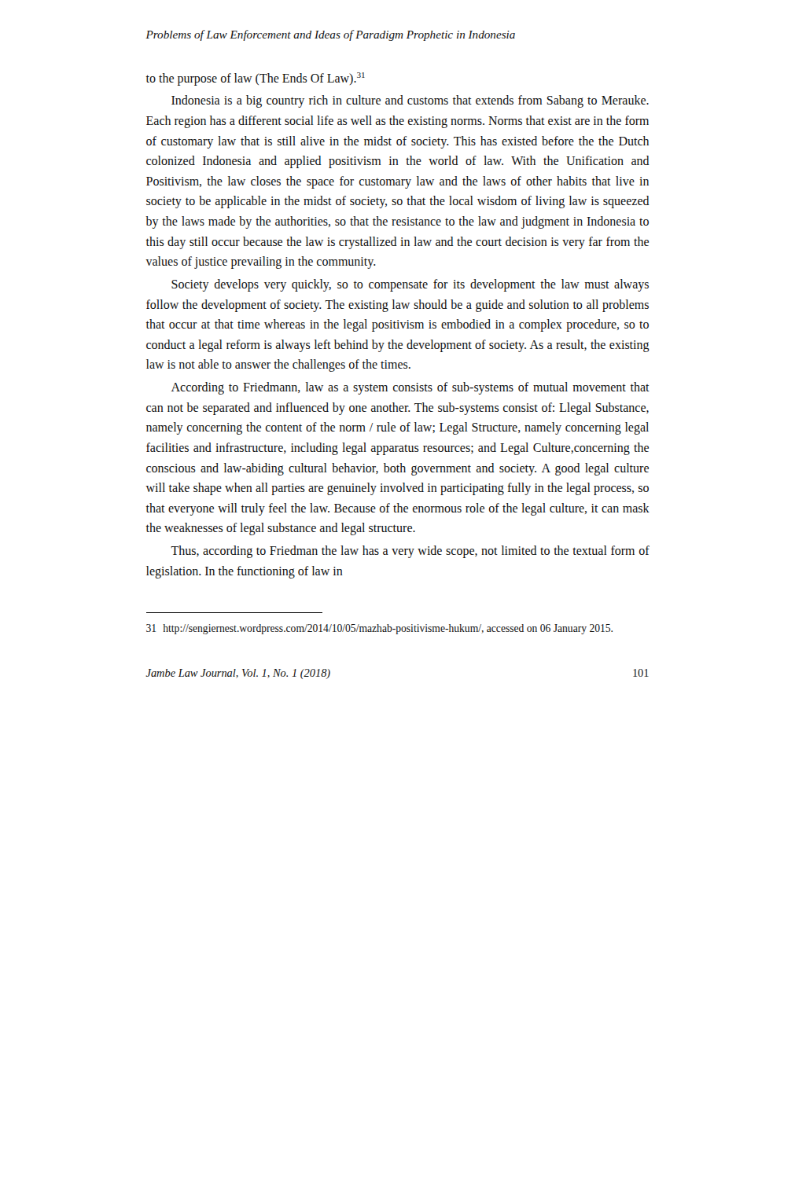Problems of Law Enforcement and Ideas of Paradigm Prophetic in Indonesia
to the purpose of law (The Ends Of Law).31
Indonesia is a big country rich in culture and customs that extends from Sabang to Merauke. Each region has a different social life as well as the existing norms. Norms that exist are in the form of customary law that is still alive in the midst of society. This has existed before the the Dutch colonized Indonesia and applied positivism in the world of law. With the Unification and Positivism, the law closes the space for customary law and the laws of other habits that live in society to be applicable in the midst of society, so that the local wisdom of living law is squeezed by the laws made by the authorities, so that the resistance to the law and judgment in Indonesia to this day still occur because the law is crystallized in law and the court decision is very far from the values of justice prevailing in the community.
Society develops very quickly, so to compensate for its development the law must always follow the development of society. The existing law should be a guide and solution to all problems that occur at that time whereas in the legal positivism is embodied in a complex procedure, so to conduct a legal reform is always left behind by the development of society. As a result, the existing law is not able to answer the challenges of the times.
According to Friedmann, law as a system consists of sub-systems of mutual movement that can not be separated and influenced by one another. The sub-systems consist of: Llegal Substance, namely concerning the content of the norm / rule of law; Legal Structure, namely concerning legal facilities and infrastructure, including legal apparatus resources; and Legal Culture,concerning the conscious and law-abiding cultural behavior, both government and society. A good legal culture will take shape when all parties are genuinely involved in participating fully in the legal process, so that everyone will truly feel the law. Because of the enormous role of the legal culture, it can mask the weaknesses of legal substance and legal structure.
Thus, according to Friedman the law has a very wide scope, not limited to the textual form of legislation. In the functioning of law in
31 http://sengiernest.wordpress.com/2014/10/05/mazhab-positivisme-hukum/, accessed on 06 January 2015.
Jambe Law Journal, Vol. 1, No. 1 (2018) 101